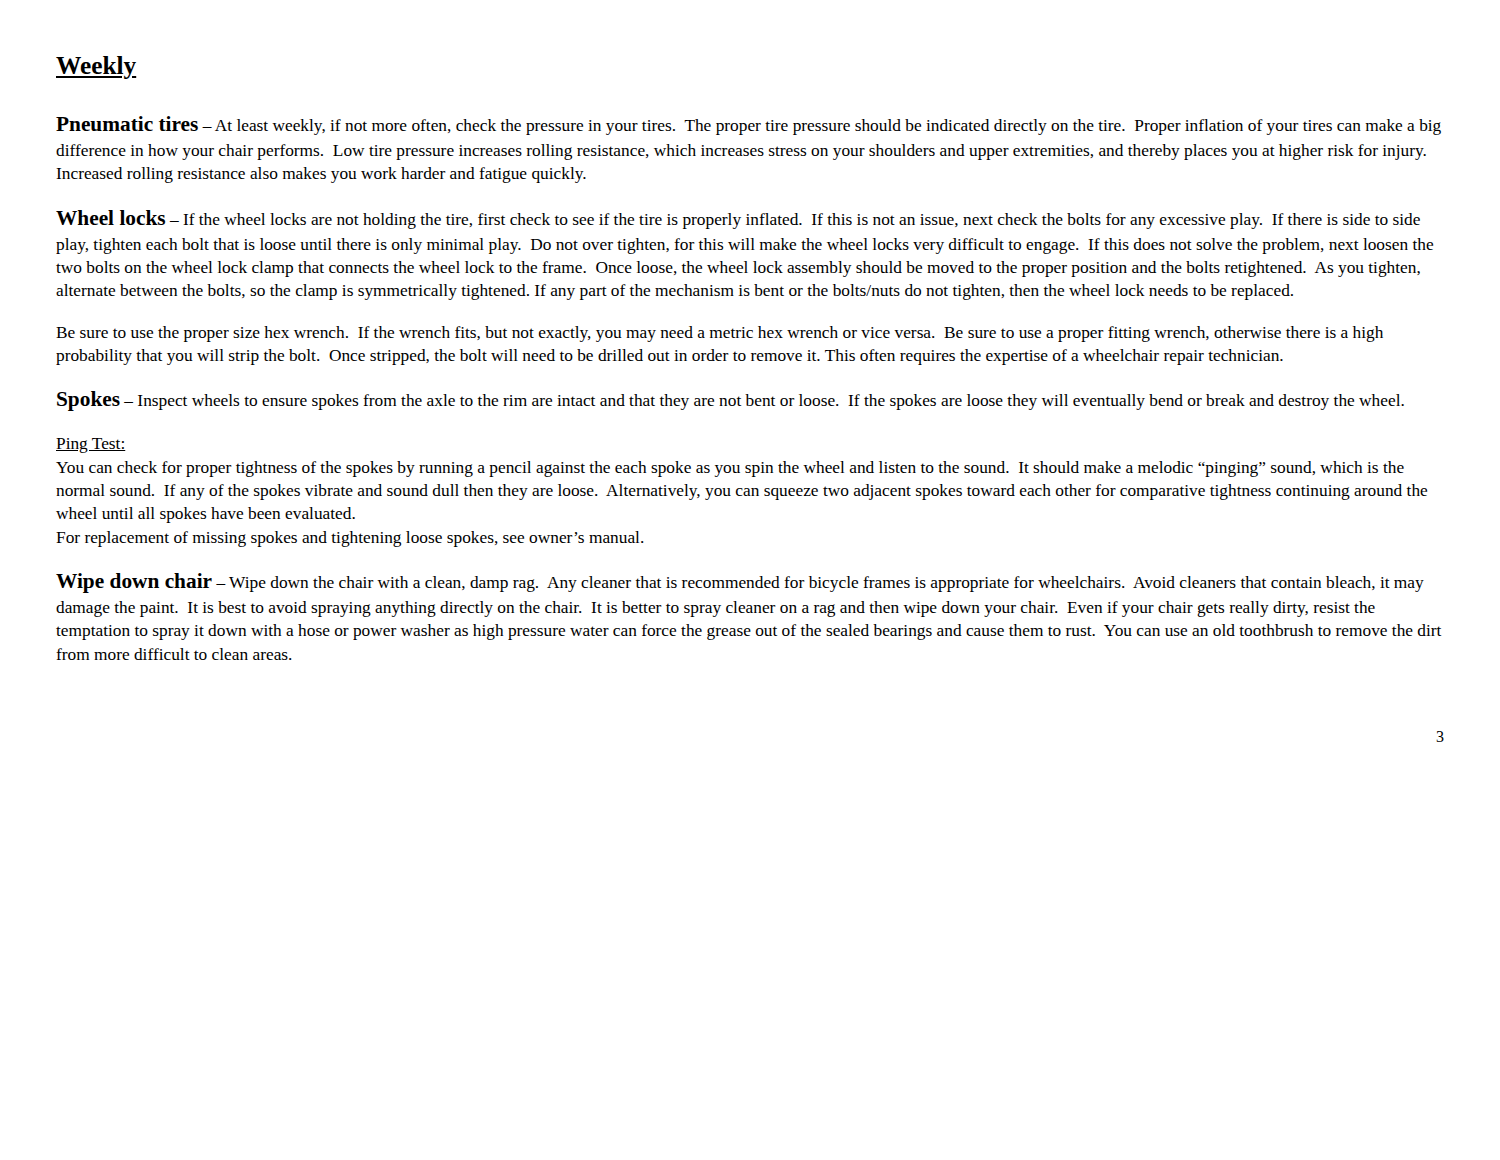Weekly
Pneumatic tires – At least weekly, if not more often, check the pressure in your tires. The proper tire pressure should be indicated directly on the tire. Proper inflation of your tires can make a big difference in how your chair performs. Low tire pressure increases rolling resistance, which increases stress on your shoulders and upper extremities, and thereby places you at higher risk for injury. Increased rolling resistance also makes you work harder and fatigue quickly.
Wheel locks – If the wheel locks are not holding the tire, first check to see if the tire is properly inflated. If this is not an issue, next check the bolts for any excessive play. If there is side to side play, tighten each bolt that is loose until there is only minimal play. Do not over tighten, for this will make the wheel locks very difficult to engage. If this does not solve the problem, next loosen the two bolts on the wheel lock clamp that connects the wheel lock to the frame. Once loose, the wheel lock assembly should be moved to the proper position and the bolts retightened. As you tighten, alternate between the bolts, so the clamp is symmetrically tightened. If any part of the mechanism is bent or the bolts/nuts do not tighten, then the wheel lock needs to be replaced.
Be sure to use the proper size hex wrench. If the wrench fits, but not exactly, you may need a metric hex wrench or vice versa. Be sure to use a proper fitting wrench, otherwise there is a high probability that you will strip the bolt. Once stripped, the bolt will need to be drilled out in order to remove it. This often requires the expertise of a wheelchair repair technician.
Spokes – Inspect wheels to ensure spokes from the axle to the rim are intact and that they are not bent or loose. If the spokes are loose they will eventually bend or break and destroy the wheel.
Ping Test:
You can check for proper tightness of the spokes by running a pencil against the each spoke as you spin the wheel and listen to the sound. It should make a melodic “pinging” sound, which is the normal sound. If any of the spokes vibrate and sound dull then they are loose. Alternatively, you can squeeze two adjacent spokes toward each other for comparative tightness continuing around the wheel until all spokes have been evaluated.
For replacement of missing spokes and tightening loose spokes, see owner’s manual.
Wipe down chair – Wipe down the chair with a clean, damp rag. Any cleaner that is recommended for bicycle frames is appropriate for wheelchairs. Avoid cleaners that contain bleach, it may damage the paint. It is best to avoid spraying anything directly on the chair. It is better to spray cleaner on a rag and then wipe down your chair. Even if your chair gets really dirty, resist the temptation to spray it down with a hose or power washer as high pressure water can force the grease out of the sealed bearings and cause them to rust. You can use an old toothbrush to remove the dirt from more difficult to clean areas.
3